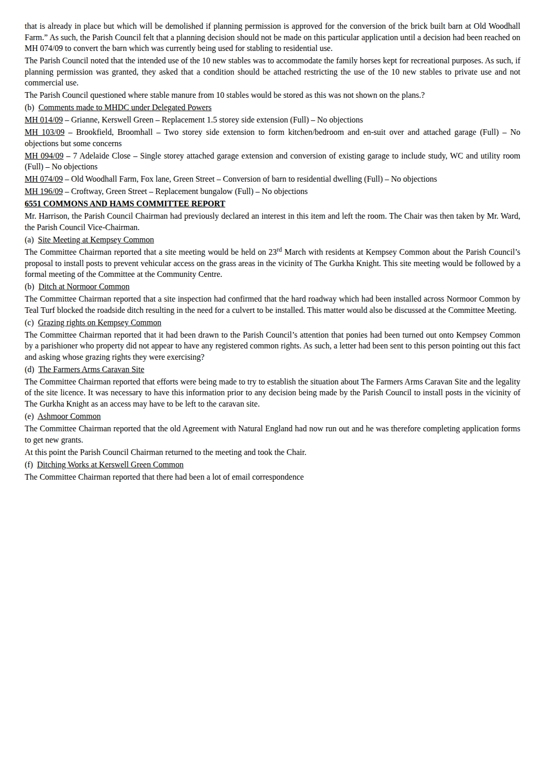that is already in place but which will be demolished if planning permission is approved for the conversion of the brick built barn at Old Woodhall Farm.” As such, the Parish Council felt that a planning decision should not be made on this particular application until a decision had been reached on MH 074/09 to convert the barn which was currently being used for stabling to residential use.
The Parish Council noted that the intended use of the 10 new stables was to accommodate the family horses kept for recreational purposes. As such, if planning permission was granted, they asked that a condition should be attached restricting the use of the 10 new stables to private use and not commercial use.
The Parish Council questioned where stable manure from 10 stables would be stored as this was not shown on the plans.?
(b) Comments made to MHDC under Delegated Powers
MH 014/09 – Grianne, Kerswell Green – Replacement 1.5 storey side extension (Full) – No objections
MH 103/09 – Brookfield, Broomhall – Two storey side extension to form kitchen/bedroom and en-suit over and attached garage (Full) – No objections but some concerns
MH 094/09 – 7 Adelaide Close – Single storey attached garage extension and conversion of existing garage to include study, WC and utility room (Full) – No objections
MH 074/09 – Old Woodhall Farm, Fox lane, Green Street – Conversion of barn to residential dwelling (Full) – No objections
MH 196/09 – Croftway, Green Street – Replacement bungalow (Full) – No objections
6551 COMMONS AND HAMS COMMITTEE REPORT
Mr. Harrison, the Parish Council Chairman had previously declared an interest in this item and left the room. The Chair was then taken by Mr. Ward, the Parish Council Vice-Chairman.
(a) Site Meeting at Kempsey Common
The Committee Chairman reported that a site meeting would be held on 23rd March with residents at Kempsey Common about the Parish Council’s proposal to install posts to prevent vehicular access on the grass areas in the vicinity of The Gurkha Knight. This site meeting would be followed by a formal meeting of the Committee at the Community Centre.
(b) Ditch at Normoor Common
The Committee Chairman reported that a site inspection had confirmed that the hard roadway which had been installed across Normoor Common by Teal Turf blocked the roadside ditch resulting in the need for a culvert to be installed. This matter would also be discussed at the Committee Meeting.
(c) Grazing rights on Kempsey Common
The Committee Chairman reported that it had been drawn to the Parish Council’s attention that ponies had been turned out onto Kempsey Common by a parishioner who property did not appear to have any registered common rights. As such, a letter had been sent to this person pointing out this fact and asking whose grazing rights they were exercising?
(d) The Farmers Arms Caravan Site
The Committee Chairman reported that efforts were being made to try to establish the situation about The Farmers Arms Caravan Site and the legality of the site licence. It was necessary to have this information prior to any decision being made by the Parish Council to install posts in the vicinity of The Gurkha Knight as an access may have to be left to the caravan site.
(e) Ashmoor Common
The Committee Chairman reported that the old Agreement with Natural England had now run out and he was therefore completing application forms to get new grants.
At this point the Parish Council Chairman returned to the meeting and took the Chair.
(f) Ditching Works at Kerswell Green Common
The Committee Chairman reported that there had been a lot of email correspondence